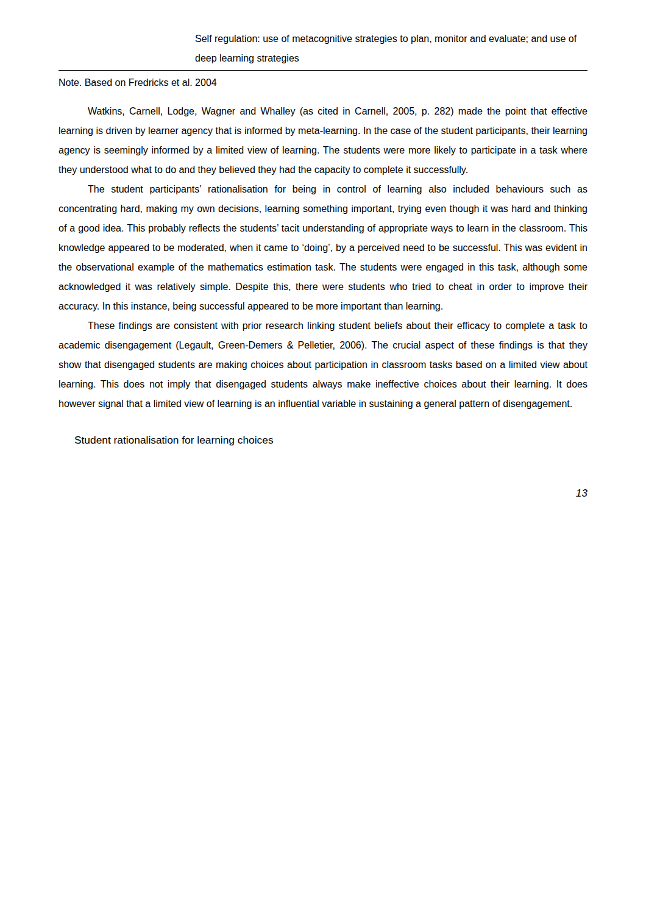Self regulation: use of metacognitive strategies to plan, monitor and evaluate; and use of deep learning strategies
Note. Based on Fredricks et al. 2004
Watkins, Carnell, Lodge, Wagner and Whalley (as cited in Carnell, 2005, p. 282) made the point that effective learning is driven by learner agency that is informed by meta-learning. In the case of the student participants, their learning agency is seemingly informed by a limited view of learning. The students were more likely to participate in a task where they understood what to do and they believed they had the capacity to complete it successfully.
The student participants’ rationalisation for being in control of learning also included behaviours such as concentrating hard, making my own decisions, learning something important, trying even though it was hard and thinking of a good idea. This probably reflects the students’ tacit understanding of appropriate ways to learn in the classroom. This knowledge appeared to be moderated, when it came to ‘doing’, by a perceived need to be successful. This was evident in the observational example of the mathematics estimation task. The students were engaged in this task, although some acknowledged it was relatively simple. Despite this, there were students who tried to cheat in order to improve their accuracy. In this instance, being successful appeared to be more important than learning.
These findings are consistent with prior research linking student beliefs about their efficacy to complete a task to academic disengagement (Legault, Green-Demers & Pelletier, 2006). The crucial aspect of these findings is that they show that disengaged students are making choices about participation in classroom tasks based on a limited view about learning. This does not imply that disengaged students always make ineffective choices about their learning. It does however signal that a limited view of learning is an influential variable in sustaining a general pattern of disengagement.
Student rationalisation for learning choices
13